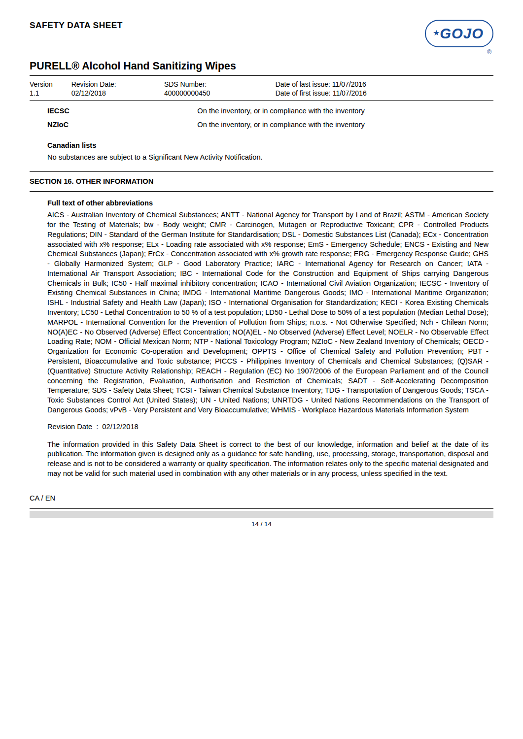SAFETY DATA SHEET
★GOJO
®
PURELL® Alcohol Hand Sanitizing Wipes
| Version 1.1 | Revision Date: 02/12/2018 | SDS Number: 400000000450 | Date of last issue: 11/07/2016 Date of first issue: 11/07/2016 |
| IECSC | On the inventory, or in compliance with the inventory |
| NZIoC | On the inventory, or in compliance with the inventory |
Canadian lists
No substances are subject to a Significant New Activity Notification.
SECTION 16. OTHER INFORMATION
Full text of other abbreviations
AICS - Australian Inventory of Chemical Substances; ANTT - National Agency for Transport by Land of Brazil; ASTM - American Society for the Testing of Materials; bw - Body weight; CMR - Carcinogen, Mutagen or Reproductive Toxicant; CPR - Controlled Products Regulations; DIN - Standard of the German Institute for Standardisation; DSL - Domestic Substances List (Canada); ECx - Concentration associated with x% response; ELx - Loading rate associated with x% response; EmS - Emergency Schedule; ENCS - Existing and New Chemical Substances (Japan); ErCx - Concentration associated with x% growth rate response; ERG - Emergency Response Guide; GHS - Globally Harmonized System; GLP - Good Laboratory Practice; IARC - International Agency for Research on Cancer; IATA - International Air Transport Association; IBC - International Code for the Construction and Equipment of Ships carrying Dangerous Chemicals in Bulk; IC50 - Half maximal inhibitory concentration; ICAO - International Civil Aviation Organization; IECSC - Inventory of Existing Chemical Substances in China; IMDG - International Maritime Dangerous Goods; IMO - International Maritime Organization; ISHL - Industrial Safety and Health Law (Japan); ISO - International Organisation for Standardization; KECI - Korea Existing Chemicals Inventory; LC50 - Lethal Concentration to 50 % of a test population; LD50 - Lethal Dose to 50% of a test population (Median Lethal Dose); MARPOL - International Convention for the Prevention of Pollution from Ships; n.o.s. - Not Otherwise Specified; Nch - Chilean Norm; NO(A)EC - No Observed (Adverse) Effect Concentration; NO(A)EL - No Observed (Adverse) Effect Level; NOELR - No Observable Effect Loading Rate; NOM - Official Mexican Norm; NTP - National Toxicology Program; NZIoC - New Zealand Inventory of Chemicals; OECD - Organization for Economic Co-operation and Development; OPPTS - Office of Chemical Safety and Pollution Prevention; PBT - Persistent, Bioaccumulative and Toxic substance; PICCS - Philippines Inventory of Chemicals and Chemical Substances; (Q)SAR - (Quantitative) Structure Activity Relationship; REACH - Regulation (EC) No 1907/2006 of the European Parliament and of the Council concerning the Registration, Evaluation, Authorisation and Restriction of Chemicals; SADT - Self-Accelerating Decomposition Temperature; SDS - Safety Data Sheet; TCSI - Taiwan Chemical Substance Inventory; TDG - Transportation of Dangerous Goods; TSCA - Toxic Substances Control Act (United States); UN - United Nations; UNRTDG - United Nations Recommendations on the Transport of Dangerous Goods; vPvB - Very Persistent and Very Bioaccumulative; WHMIS - Workplace Hazardous Materials Information System
| Revision Date | : | 02/12/2018 |
The information provided in this Safety Data Sheet is correct to the best of our knowledge, information and belief at the date of its publication. The information given is designed only as a guidance for safe handling, use, processing, storage, transportation, disposal and release and is not to be considered a warranty or quality specification. The information relates only to the specific material designated and may not be valid for such material used in combination with any other materials or in any process, unless specified in the text.
CA / EN
14 / 14